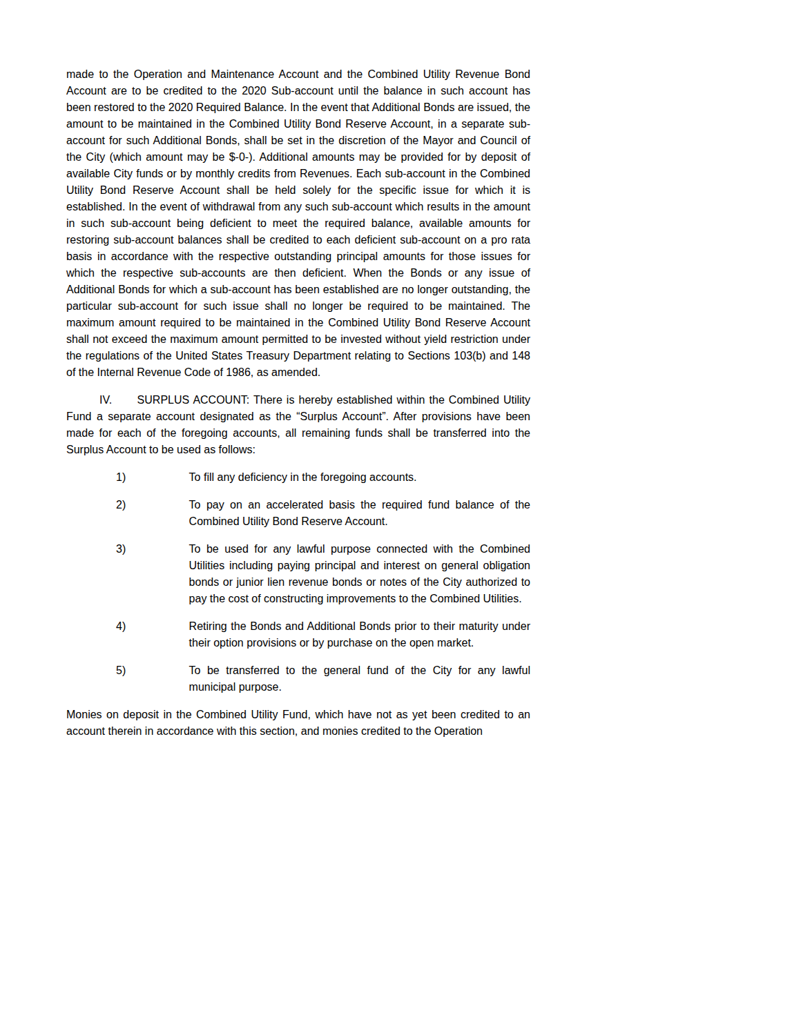made to the Operation and Maintenance Account and the Combined Utility Revenue Bond Account are to be credited to the 2020 Sub-account until the balance in such account has been restored to the 2020 Required Balance. In the event that Additional Bonds are issued, the amount to be maintained in the Combined Utility Bond Reserve Account, in a separate sub-account for such Additional Bonds, shall be set in the discretion of the Mayor and Council of the City (which amount may be $-0-). Additional amounts may be provided for by deposit of available City funds or by monthly credits from Revenues. Each sub-account in the Combined Utility Bond Reserve Account shall be held solely for the specific issue for which it is established. In the event of withdrawal from any such sub-account which results in the amount in such sub-account being deficient to meet the required balance, available amounts for restoring sub-account balances shall be credited to each deficient sub-account on a pro rata basis in accordance with the respective outstanding principal amounts for those issues for which the respective sub-accounts are then deficient. When the Bonds or any issue of Additional Bonds for which a sub-account has been established are no longer outstanding, the particular sub-account for such issue shall no longer be required to be maintained. The maximum amount required to be maintained in the Combined Utility Bond Reserve Account shall not exceed the maximum amount permitted to be invested without yield restriction under the regulations of the United States Treasury Department relating to Sections 103(b) and 148 of the Internal Revenue Code of 1986, as amended.
IV. SURPLUS ACCOUNT: There is hereby established within the Combined Utility Fund a separate account designated as the “Surplus Account”. After provisions have been made for each of the foregoing accounts, all remaining funds shall be transferred into the Surplus Account to be used as follows:
1) To fill any deficiency in the foregoing accounts.
2) To pay on an accelerated basis the required fund balance of the Combined Utility Bond Reserve Account.
3) To be used for any lawful purpose connected with the Combined Utilities including paying principal and interest on general obligation bonds or junior lien revenue bonds or notes of the City authorized to pay the cost of constructing improvements to the Combined Utilities.
4) Retiring the Bonds and Additional Bonds prior to their maturity under their option provisions or by purchase on the open market.
5) To be transferred to the general fund of the City for any lawful municipal purpose.
Monies on deposit in the Combined Utility Fund, which have not as yet been credited to an account therein in accordance with this section, and monies credited to the Operation